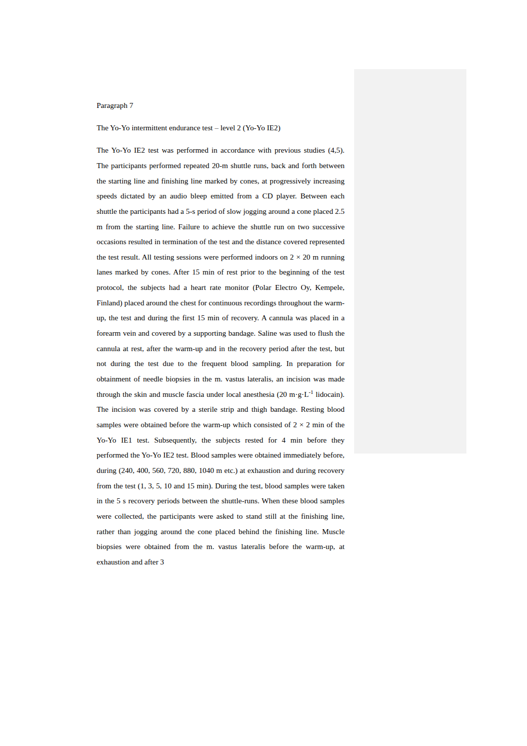Paragraph 7
The Yo-Yo intermittent endurance test – level 2 (Yo-Yo IE2)
The Yo-Yo IE2 test was performed in accordance with previous studies (4,5). The participants performed repeated 20-m shuttle runs, back and forth between the starting line and finishing line marked by cones, at progressively increasing speeds dictated by an audio bleep emitted from a CD player. Between each shuttle the participants had a 5-s period of slow jogging around a cone placed 2.5 m from the starting line. Failure to achieve the shuttle run on two successive occasions resulted in termination of the test and the distance covered represented the test result. All testing sessions were performed indoors on 2 × 20 m running lanes marked by cones. After 15 min of rest prior to the beginning of the test protocol, the subjects had a heart rate monitor (Polar Electro Oy, Kempele, Finland) placed around the chest for continuous recordings throughout the warm-up, the test and during the first 15 min of recovery. A cannula was placed in a forearm vein and covered by a supporting bandage. Saline was used to flush the cannula at rest, after the warm-up and in the recovery period after the test, but not during the test due to the frequent blood sampling. In preparation for obtainment of needle biopsies in the m. vastus lateralis, an incision was made through the skin and muscle fascia under local anesthesia (20 m·g·L-1 lidocain). The incision was covered by a sterile strip and thigh bandage. Resting blood samples were obtained before the warm-up which consisted of 2 × 2 min of the Yo-Yo IE1 test. Subsequently, the subjects rested for 4 min before they performed the Yo-Yo IE2 test. Blood samples were obtained immediately before, during (240, 400, 560, 720, 880, 1040 m etc.) at exhaustion and during recovery from the test (1, 3, 5, 10 and 15 min). During the test, blood samples were taken in the 5 s recovery periods between the shuttle-runs. When these blood samples were collected, the participants were asked to stand still at the finishing line, rather than jogging around the cone placed behind the finishing line. Muscle biopsies were obtained from the m. vastus lateralis before the warm-up, at exhaustion and after 3